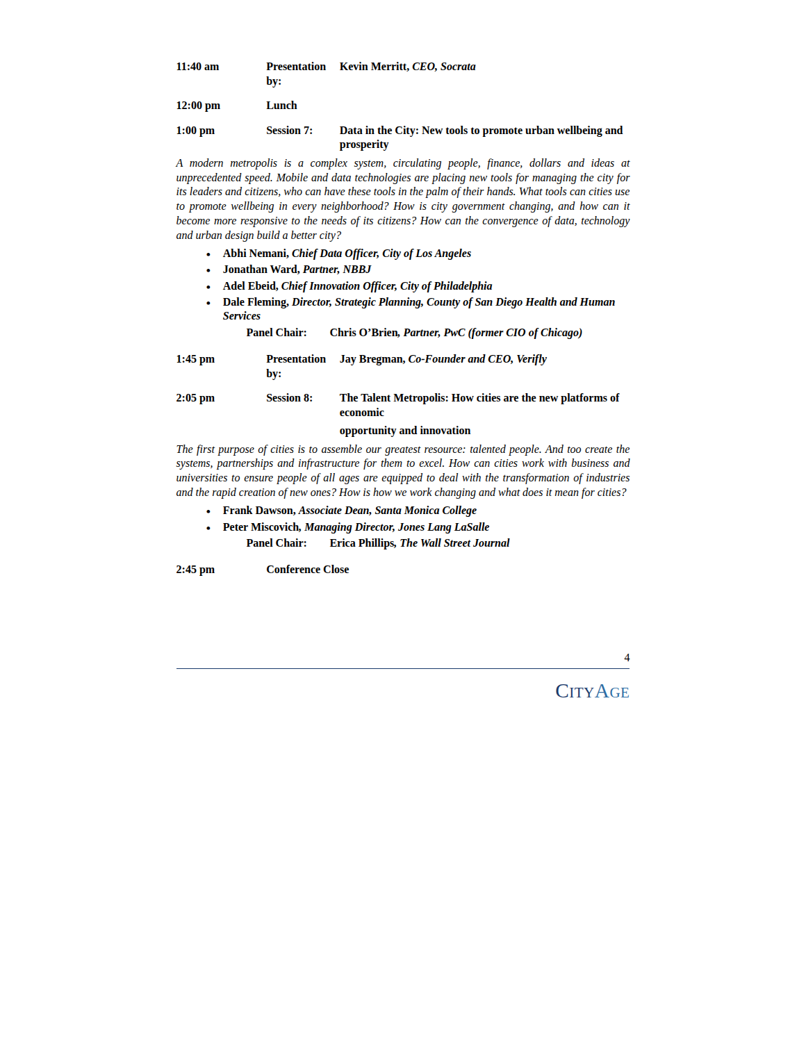11:40 am
Presentation by:
Kevin Merritt, CEO, Socrata
12:00 pm
Lunch
1:00 pm
Session 7:
Data in the City: New tools to promote urban wellbeing and prosperity
A modern metropolis is a complex system, circulating people, finance, dollars and ideas at unprecedented speed. Mobile and data technologies are placing new tools for managing the city for its leaders and citizens, who can have these tools in the palm of their hands. What tools can cities use to promote wellbeing in every neighborhood? How is city government changing, and how can it become more responsive to the needs of its citizens? How can the convergence of data, technology and urban design build a better city?
Abhi Nemani, Chief Data Officer, City of Los Angeles
Jonathan Ward, Partner, NBBJ
Adel Ebeid, Chief Innovation Officer, City of Philadelphia
Dale Fleming, Director, Strategic Planning, County of San Diego Health and Human Services
Panel Chair: Chris O’Brien, Partner, PwC (former CIO of Chicago)
1:45 pm
Presentation by:
Jay Bregman, Co-Founder and CEO, Verifly
2:05 pm
Session 8:
The Talent Metropolis: How cities are the new platforms of economic
opportunity and innovation
The first purpose of cities is to assemble our greatest resource: talented people. And too create the systems, partnerships and infrastructure for them to excel. How can cities work with business and universities to ensure people of all ages are equipped to deal with the transformation of industries and the rapid creation of new ones? How is how we work changing and what does it mean for cities?
Frank Dawson, Associate Dean, Santa Monica College
Peter Miscovich, Managing Director, Jones Lang LaSalle
Panel Chair: Erica Phillips, The Wall Street Journal
2:45 pm
Conference Close
4
City Age